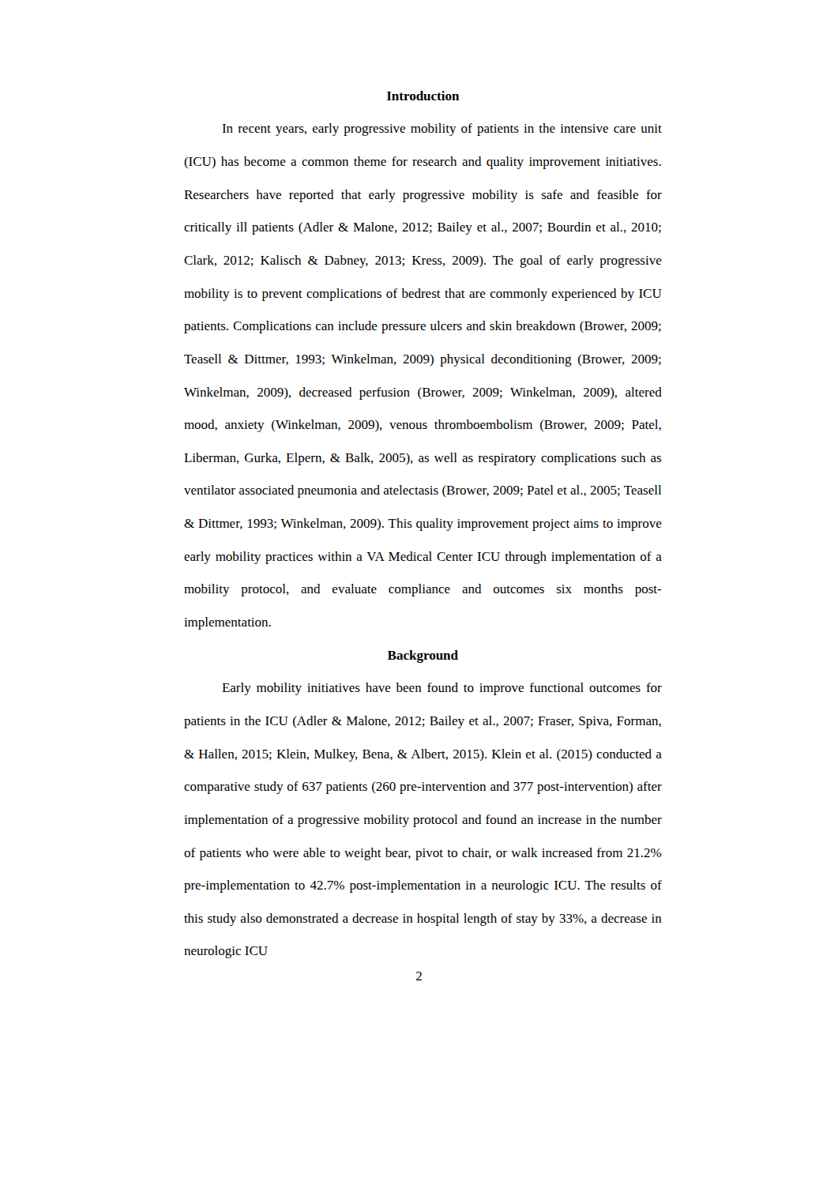Introduction
In recent years, early progressive mobility of patients in the intensive care unit (ICU) has become a common theme for research and quality improvement initiatives. Researchers have reported that early progressive mobility is safe and feasible for critically ill patients (Adler & Malone, 2012; Bailey et al., 2007; Bourdin et al., 2010; Clark, 2012; Kalisch & Dabney, 2013; Kress, 2009). The goal of early progressive mobility is to prevent complications of bedrest that are commonly experienced by ICU patients. Complications can include pressure ulcers and skin breakdown (Brower, 2009; Teasell & Dittmer, 1993; Winkelman, 2009) physical deconditioning (Brower, 2009; Winkelman, 2009), decreased perfusion (Brower, 2009; Winkelman, 2009), altered mood, anxiety (Winkelman, 2009), venous thromboembolism (Brower, 2009; Patel, Liberman, Gurka, Elpern, & Balk, 2005), as well as respiratory complications such as ventilator associated pneumonia and atelectasis (Brower, 2009; Patel et al., 2005; Teasell & Dittmer, 1993; Winkelman, 2009). This quality improvement project aims to improve early mobility practices within a VA Medical Center ICU through implementation of a mobility protocol, and evaluate compliance and outcomes six months post-implementation.
Background
Early mobility initiatives have been found to improve functional outcomes for patients in the ICU (Adler & Malone, 2012; Bailey et al., 2007; Fraser, Spiva, Forman, & Hallen, 2015; Klein, Mulkey, Bena, & Albert, 2015). Klein et al. (2015) conducted a comparative study of 637 patients (260 pre-intervention and 377 post-intervention) after implementation of a progressive mobility protocol and found an increase in the number of patients who were able to weight bear, pivot to chair, or walk increased from 21.2% pre-implementation to 42.7% post-implementation in a neurologic ICU. The results of this study also demonstrated a decrease in hospital length of stay by 33%, a decrease in neurologic ICU
2